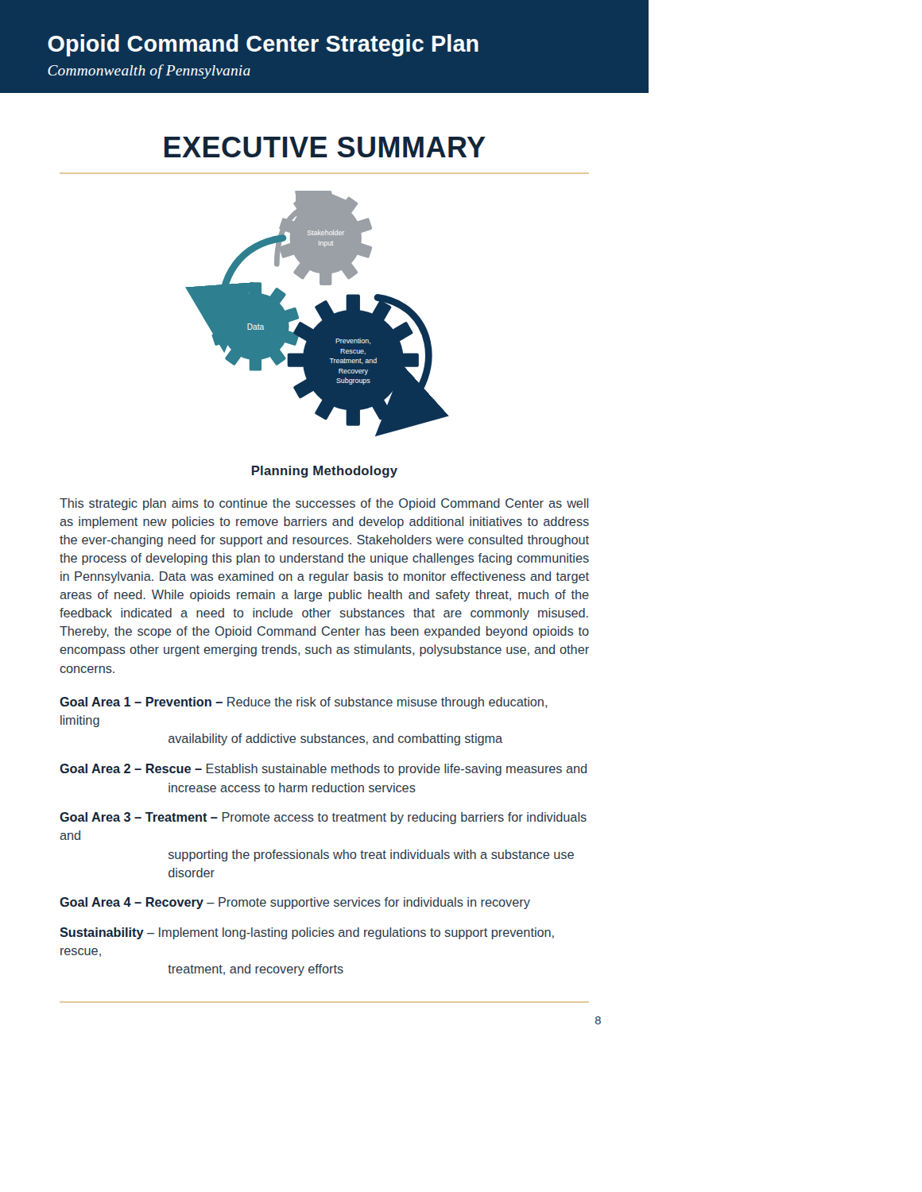Opioid Command Center Strategic Plan
Commonwealth of Pennsylvania
EXECUTIVE SUMMARY
Stakeholder Input Data Prevention, Rescue, Treatment, and Recovery Subgroups
Planning Methodology
This strategic plan aims to continue the successes of the Opioid Command Center as well as implement new policies to remove barriers and develop additional initiatives to address the ever-changing need for support and resources. Stakeholders were consulted throughout the process of developing this plan to understand the unique challenges facing communities in Pennsylvania. Data was examined on a regular basis to monitor effectiveness and target areas of need. While opioids remain a large public health and safety threat, much of the feedback indicated a need to include other substances that are commonly misused. Thereby, the scope of the Opioid Command Center has been expanded beyond opioids to encompass other urgent emerging trends, such as stimulants, polysubstance use, and other concerns.
Goal Area 1 – Prevention – Reduce the risk of substance misuse through education, limiting availability of addictive substances, and combatting stigma
Goal Area 2 – Rescue – Establish sustainable methods to provide life-saving measures and increase access to harm reduction services
Goal Area 3 – Treatment – Promote access to treatment by reducing barriers for individuals and supporting the professionals who treat individuals with a substance use disorder
Goal Area 4 – Recovery – Promote supportive services for individuals in recovery
Sustainability – Implement long-lasting policies and regulations to support prevention, rescue, treatment, and recovery efforts
8